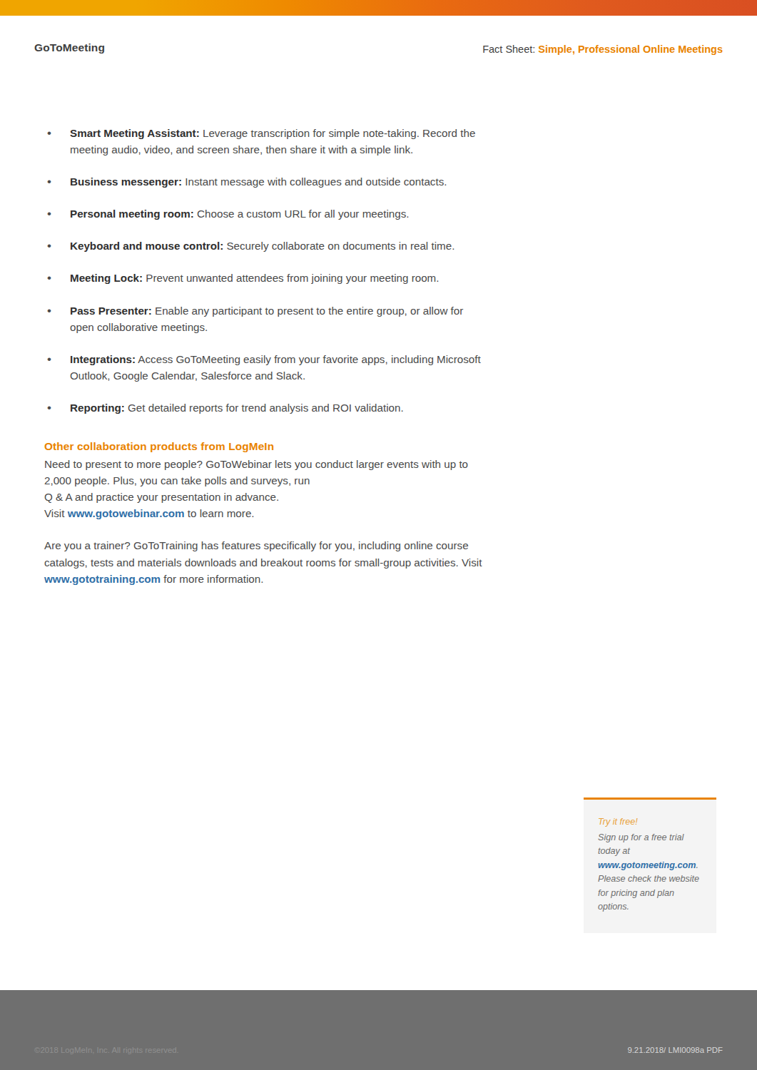GoToMeeting
Fact Sheet: Simple, Professional Online Meetings
Smart Meeting Assistant: Leverage transcription for simple note-taking. Record the meeting audio, video, and screen share, then share it with a simple link.
Business messenger: Instant message with colleagues and outside contacts.
Personal meeting room: Choose a custom URL for all your meetings.
Keyboard and mouse control: Securely collaborate on documents in real time.
Meeting Lock: Prevent unwanted attendees from joining your meeting room.
Pass Presenter: Enable any participant to present to the entire group, or allow for open collaborative meetings.
Integrations: Access GoToMeeting easily from your favorite apps, including Microsoft Outlook, Google Calendar, Salesforce and Slack.
Reporting: Get detailed reports for trend analysis and ROI validation.
Other collaboration products from LogMeIn
Need to present to more people? GoToWebinar lets you conduct larger events with up to 2,000 people. Plus, you can take polls and surveys, run
Q & A and practice your presentation in advance.
Visit www.gotowebinar.com to learn more.
Are you a trainer? GoToTraining has features specifically for you, including online course catalogs, tests and materials downloads and breakout rooms for small-group activities. Visit www.gototraining.com for more information.
Try it free!
Sign up for a free trial today at
www.gotomeeting.com.
Please check the website for pricing and plan options.
©2018 LogMeIn, Inc. All rights reserved.
9.21.2018/ LMI0098a PDF